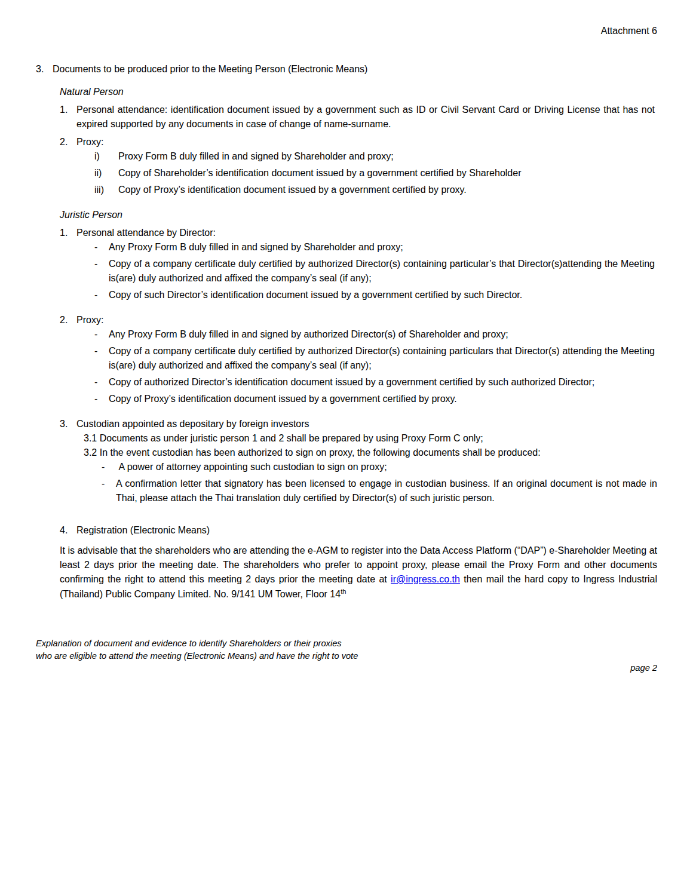Attachment 6
3. Documents to be produced prior to the Meeting Person (Electronic Means)
Natural Person
1. Personal attendance: identification document issued by a government such as ID or Civil Servant Card or Driving License that has not expired supported by any documents in case of change of name-surname.
2. Proxy:
i) Proxy Form B duly filled in and signed by Shareholder and proxy;
ii) Copy of Shareholder’s identification document issued by a government certified by Shareholder
iii) Copy of Proxy’s identification document issued by a government certified by proxy.
Juristic Person
1. Personal attendance by Director:
Any Proxy Form B duly filled in and signed by Shareholder and proxy;
Copy of a company certificate duly certified by authorized Director(s) containing particular’s that Director(s)attending the Meeting is(are) duly authorized and affixed the company’s seal (if any);
Copy of such Director’s identification document issued by a government certified by such Director.
2. Proxy:
Any Proxy Form B duly filled in and signed by authorized Director(s) of Shareholder and proxy;
Copy of a company certificate duly certified by authorized Director(s) containing particulars that Director(s) attending the Meeting is(are) duly authorized and affixed the company’s seal (if any);
Copy of authorized Director’s identification document issued by a government certified by such authorized Director;
Copy of Proxy’s identification document issued by a government certified by proxy.
3. Custodian appointed as depositary by foreign investors
3.1 Documents as under juristic person 1 and 2 shall be prepared by using Proxy Form C only;
3.2 In the event custodian has been authorized to sign on proxy, the following documents shall be produced:
A power of attorney appointing such custodian to sign on proxy;
A confirmation letter that signatory has been licensed to engage in custodian business. If an original document is not made in Thai, please attach the Thai translation duly certified by Director(s) of such juristic person.
4. Registration (Electronic Means)
It is advisable that the shareholders who are attending the e-AGM to register into the Data Access Platform (“DAP”) e-Shareholder Meeting at least 2 days prior the meeting date. The shareholders who prefer to appoint proxy, please email the Proxy Form and other documents confirming the right to attend this meeting 2 days prior the meeting date at ir@ingress.co.th then mail the hard copy to Ingress Industrial (Thailand) Public Company Limited. No. 9/141 UM Tower, Floor 14th
Explanation of document and evidence to identify Shareholders or their proxies
who are eligible to attend the meeting (Electronic Means) and have the right to vote
page 2